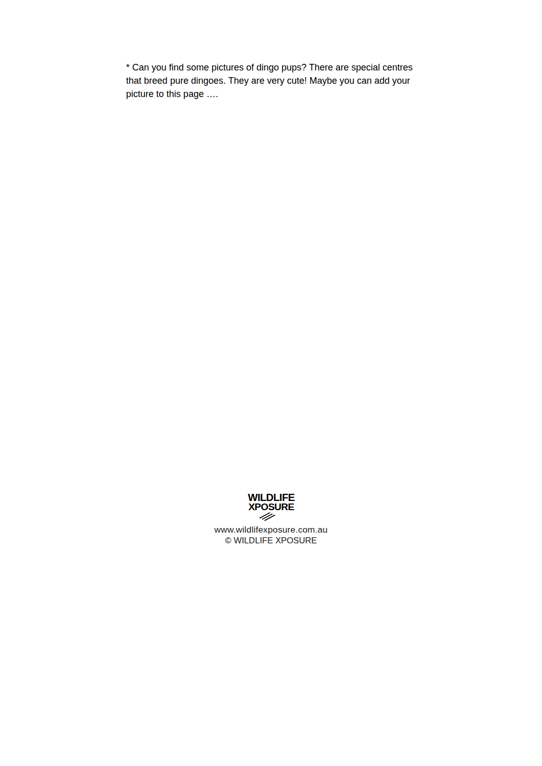* Can you find some pictures of dingo pups? There are special centres that breed pure dingoes. They are very cute! Maybe you can add your picture to this page ….
WILDLIFE XPOSURE
www.wildlifexposure.com.au
© WILDLIFE XPOSURE